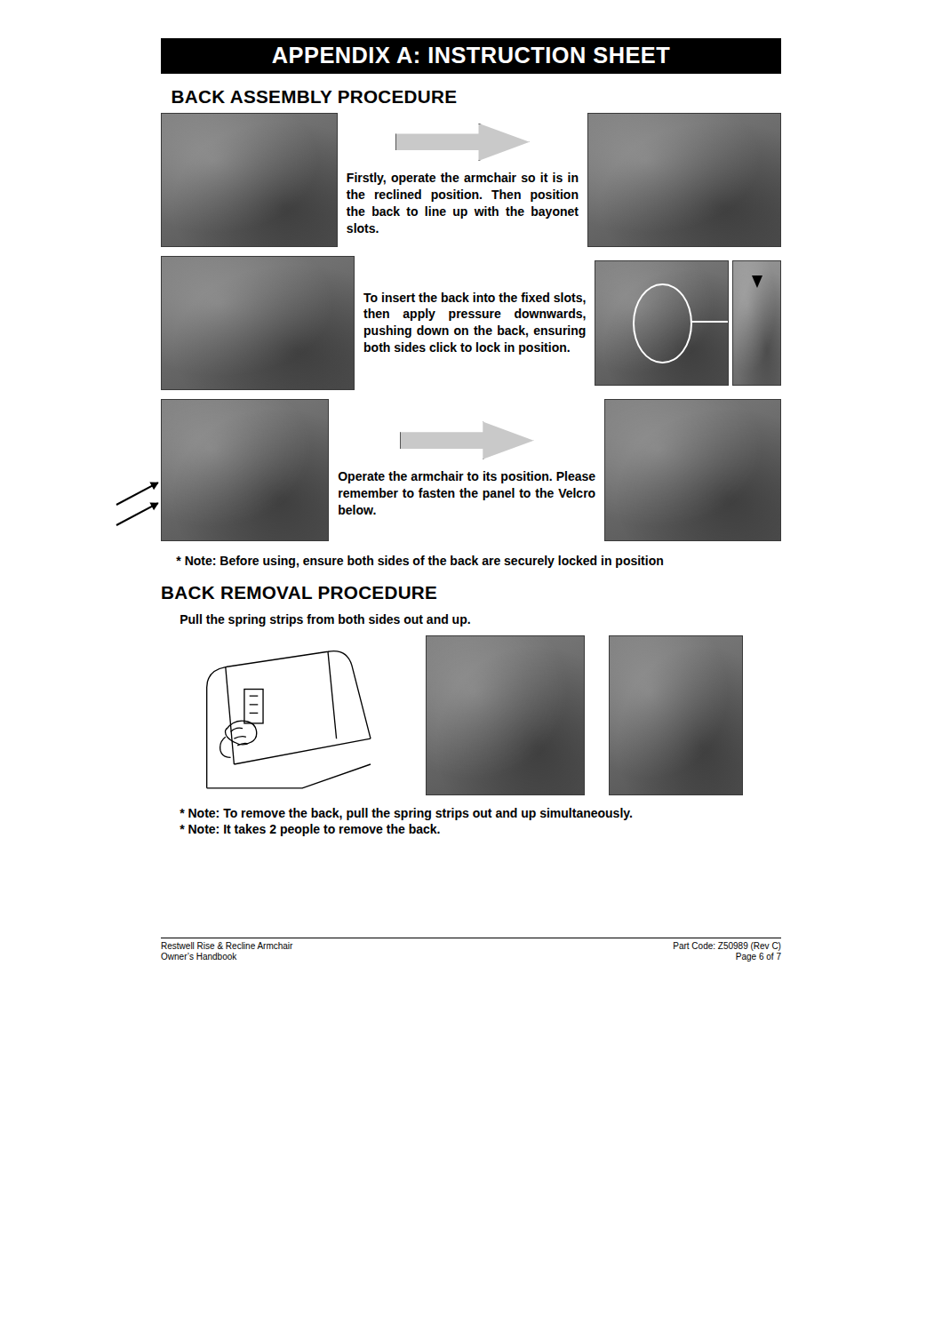APPENDIX A: INSTRUCTION SHEET
BACK ASSEMBLY PROCEDURE
Firstly, operate the armchair so it is in the reclined position. Then position the back to line up with the bayonet slots.
To insert the back into the fixed slots, then apply pressure downwards, pushing down on the back, ensuring both sides click to lock in position.
Operate the armchair to its position. Please remember to fasten the panel to the Velcro below.
* Note: Before using, ensure both sides of the back are securely locked in position
BACK REMOVAL PROCEDURE
Pull the spring strips from both sides out and up.
* Note: To remove the back, pull the spring strips out and up simultaneously.
* Note: It takes 2 people to remove the back.
Restwell Rise & Recline Armchair Owner’s Handbook
Part Code: Z50989 (Rev C) Page 6 of 7